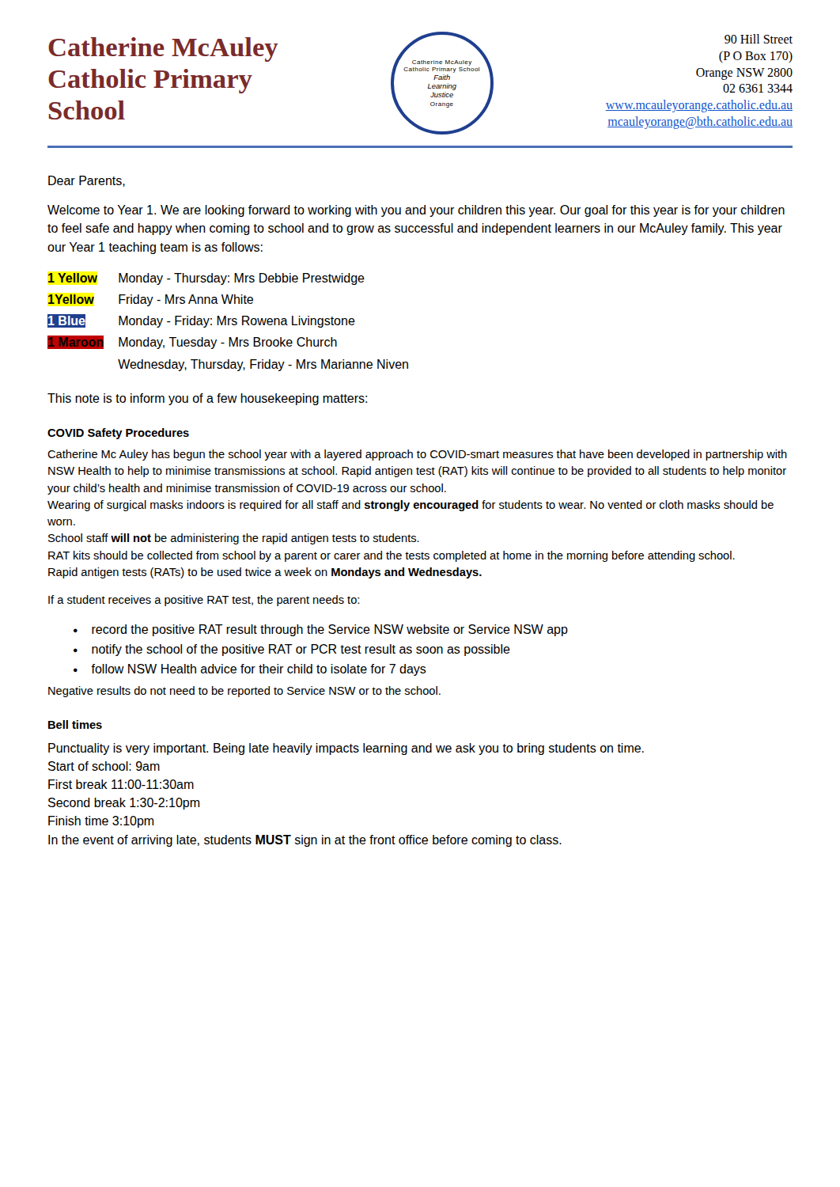Catherine McAuley
Catholic Primary
School
Catherine McAuley Catholic Primary School
Faith
Learning
Justice
Orange
90 Hill Street
(P O Box 170)
Orange NSW 2800
02 6361 3344
www.mcauleyorange.catholic.edu.au
mcauleyorange@bth.catholic.edu.au
Dear Parents,
Welcome to Year 1. We are looking forward to working with you and your children this year. Our goal for this year is for your children to feel safe and happy when coming to school and to grow as successful and independent learners in our McAuley family. This year our Year 1 teaching team is as follows:
| 1 Yellow | Monday - Thursday: Mrs Debbie Prestwidge |
| 1Yellow | Friday - Mrs Anna White |
| 1 Blue | Monday - Friday: Mrs Rowena Livingstone |
| 1 Maroon | Monday, Tuesday - Mrs Brooke Church |
| | Wednesday, Thursday, Friday - Mrs Marianne Niven |
This note is to inform you of a few housekeeping matters:
COVID Safety Procedures
Catherine Mc Auley has begun the school year with a layered approach to COVID-smart measures that have been developed in partnership with NSW Health to help to minimise transmissions at school. Rapid antigen test (RAT) kits will continue to be provided to all students to help monitor your child’s health and minimise transmission of COVID-19 across our school.
Wearing of surgical masks indoors is required for all staff and strongly encouraged for students to wear. No vented or cloth masks should be worn.
School staff will not be administering the rapid antigen tests to students.
RAT kits should be collected from school by a parent or carer and the tests completed at home in the morning before attending school.
Rapid antigen tests (RATs) to be used twice a week on Mondays and Wednesdays.
If a student receives a positive RAT test, the parent needs to:
record the positive RAT result through the Service NSW website or Service NSW app
notify the school of the positive RAT or PCR test result as soon as possible
follow NSW Health advice for their child to isolate for 7 days
Negative results do not need to be reported to Service NSW or to the school.
Bell times
Punctuality is very important. Being late heavily impacts learning and we ask you to bring students on time.
Start of school: 9am
First break 11:00-11:30am
Second break 1:30-2:10pm
Finish time 3:10pm
In the event of arriving late, students MUST sign in at the front office before coming to class.